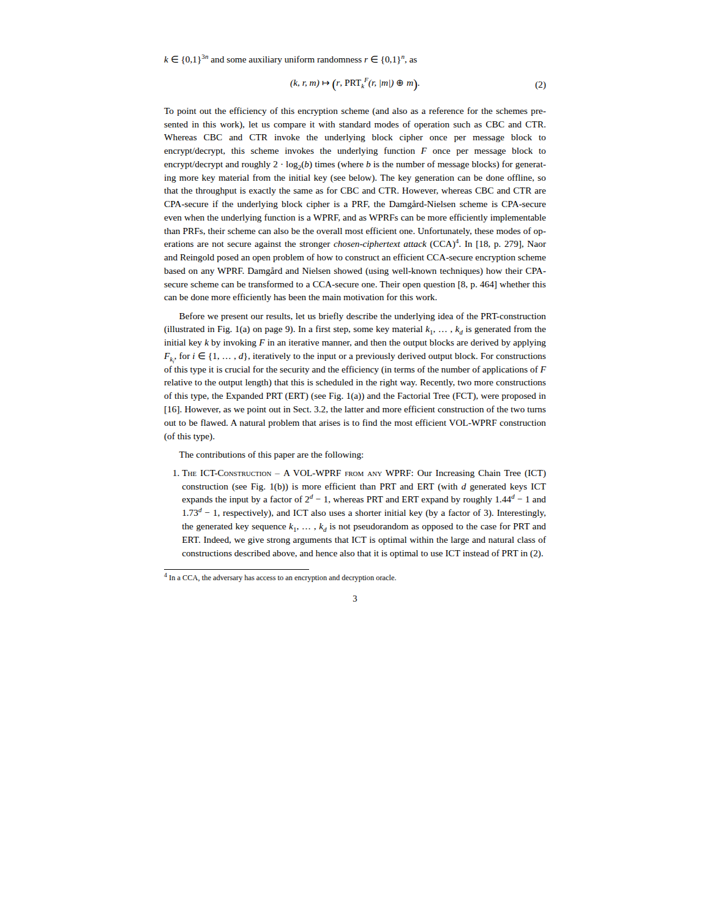k ∈ {0,1}3n and some auxiliary uniform randomness r ∈ {0,1}n, as
(k, r, m) ↦ (r, PRTkF(r, |m|) ⊕ m). (2)
To point out the efficiency of this encryption scheme (and also as a reference for the schemes presented in this work), let us compare it with standard modes of operation such as CBC and CTR. Whereas CBC and CTR invoke the underlying block cipher once per message block to encrypt/decrypt, this scheme invokes the underlying function F once per message block to encrypt/decrypt and roughly 2 · log2(b) times (where b is the number of message blocks) for generating more key material from the initial key (see below). The key generation can be done offline, so that the throughput is exactly the same as for CBC and CTR. However, whereas CBC and CTR are CPA-secure if the underlying block cipher is a PRF, the Damgård-Nielsen scheme is CPA-secure even when the underlying function is a WPRF, and as WPRFs can be more efficiently implementable than PRFs, their scheme can also be the overall most efficient one. Unfortunately, these modes of operations are not secure against the stronger chosen-ciphertext attack (CCA)4. In [18, p. 279], Naor and Reingold posed an open problem of how to construct an efficient CCA-secure encryption scheme based on any WPRF. Damgård and Nielsen showed (using well-known techniques) how their CPA-secure scheme can be transformed to a CCA-secure one. Their open question [8, p. 464] whether this can be done more efficiently has been the main motivation for this work.
Before we present our results, let us briefly describe the underlying idea of the PRT-construction (illustrated in Fig. 1(a) on page 9). In a first step, some key material k1, … , kd is generated from the initial key k by invoking F in an iterative manner, and then the output blocks are derived by applying Fki, for i ∈ {1, … , d}, iteratively to the input or a previously derived output block. For constructions of this type it is crucial for the security and the efficiency (in terms of the number of applications of F relative to the output length) that this is scheduled in the right way. Recently, two more constructions of this type, the Expanded PRT (ERT) (see Fig. 1(a)) and the Factorial Tree (FCT), were proposed in [16]. However, as we point out in Sect. 3.2, the latter and more efficient construction of the two turns out to be flawed. A natural problem that arises is to find the most efficient VOL-WPRF construction (of this type).
The contributions of this paper are the following:
The ICT-Construction – A VOL-WPRF from any WPRF: Our Increasing Chain Tree (ICT) construction (see Fig. 1(b)) is more efficient than PRT and ERT (with d generated keys ICT expands the input by a factor of 2d − 1, whereas PRT and ERT expand by roughly 1.44d − 1 and 1.73d − 1, respectively), and ICT also uses a shorter initial key (by a factor of 3). Interestingly, the generated key sequence k1, … , kd is not pseudorandom as opposed to the case for PRT and ERT. Indeed, we give strong arguments that ICT is optimal within the large and natural class of constructions described above, and hence also that it is optimal to use ICT instead of PRT in (2).
4 In a CCA, the adversary has access to an encryption and decryption oracle.
3